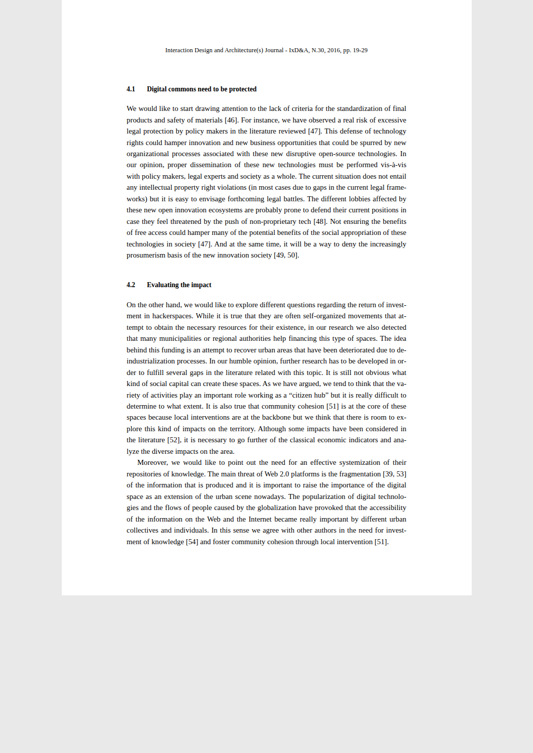Interaction Design and Architecture(s) Journal - IxD&A, N.30, 2016, pp. 19-29
4.1 Digital commons need to be protected
We would like to start drawing attention to the lack of criteria for the standardization of final products and safety of materials [46]. For instance, we have observed a real risk of excessive legal protection by policy makers in the literature reviewed [47]. This defense of technology rights could hamper innovation and new business opportunities that could be spurred by new organizational processes associated with these new disruptive open-source technologies. In our opinion, proper dissemination of these new technologies must be performed vis-à-vis with policy makers, legal experts and society as a whole. The current situation does not entail any intellectual property right violations (in most cases due to gaps in the current legal frameworks) but it is easy to envisage forthcoming legal battles. The different lobbies affected by these new open innovation ecosystems are probably prone to defend their current positions in case they feel threatened by the push of non-proprietary tech [48]. Not ensuring the benefits of free access could hamper many of the potential benefits of the social appropriation of these technologies in society [47]. And at the same time, it will be a way to deny the increasingly prosumerism basis of the new innovation society [49, 50].
4.2 Evaluating the impact
On the other hand, we would like to explore different questions regarding the return of investment in hackerspaces. While it is true that they are often self-organized movements that attempt to obtain the necessary resources for their existence, in our research we also detected that many municipalities or regional authorities help financing this type of spaces. The idea behind this funding is an attempt to recover urban areas that have been deteriorated due to de-industrialization processes. In our humble opinion, further research has to be developed in order to fulfill several gaps in the literature related with this topic. It is still not obvious what kind of social capital can create these spaces. As we have argued, we tend to think that the variety of activities play an important role working as a “citizen hub” but it is really difficult to determine to what extent. It is also true that community cohesion [51] is at the core of these spaces because local interventions are at the backbone but we think that there is room to explore this kind of impacts on the territory. Although some impacts have been considered in the literature [52], it is necessary to go further of the classical economic indicators and analyze the diverse impacts on the area.
Moreover, we would like to point out the need for an effective systemization of their repositories of knowledge. The main threat of Web 2.0 platforms is the fragmentation [39, 53] of the information that is produced and it is important to raise the importance of the digital space as an extension of the urban scene nowadays. The popularization of digital technologies and the flows of people caused by the globalization have provoked that the accessibility of the information on the Web and the Internet became really important by different urban collectives and individuals. In this sense we agree with other authors in the need for investment of knowledge [54] and foster community cohesion through local intervention [51].